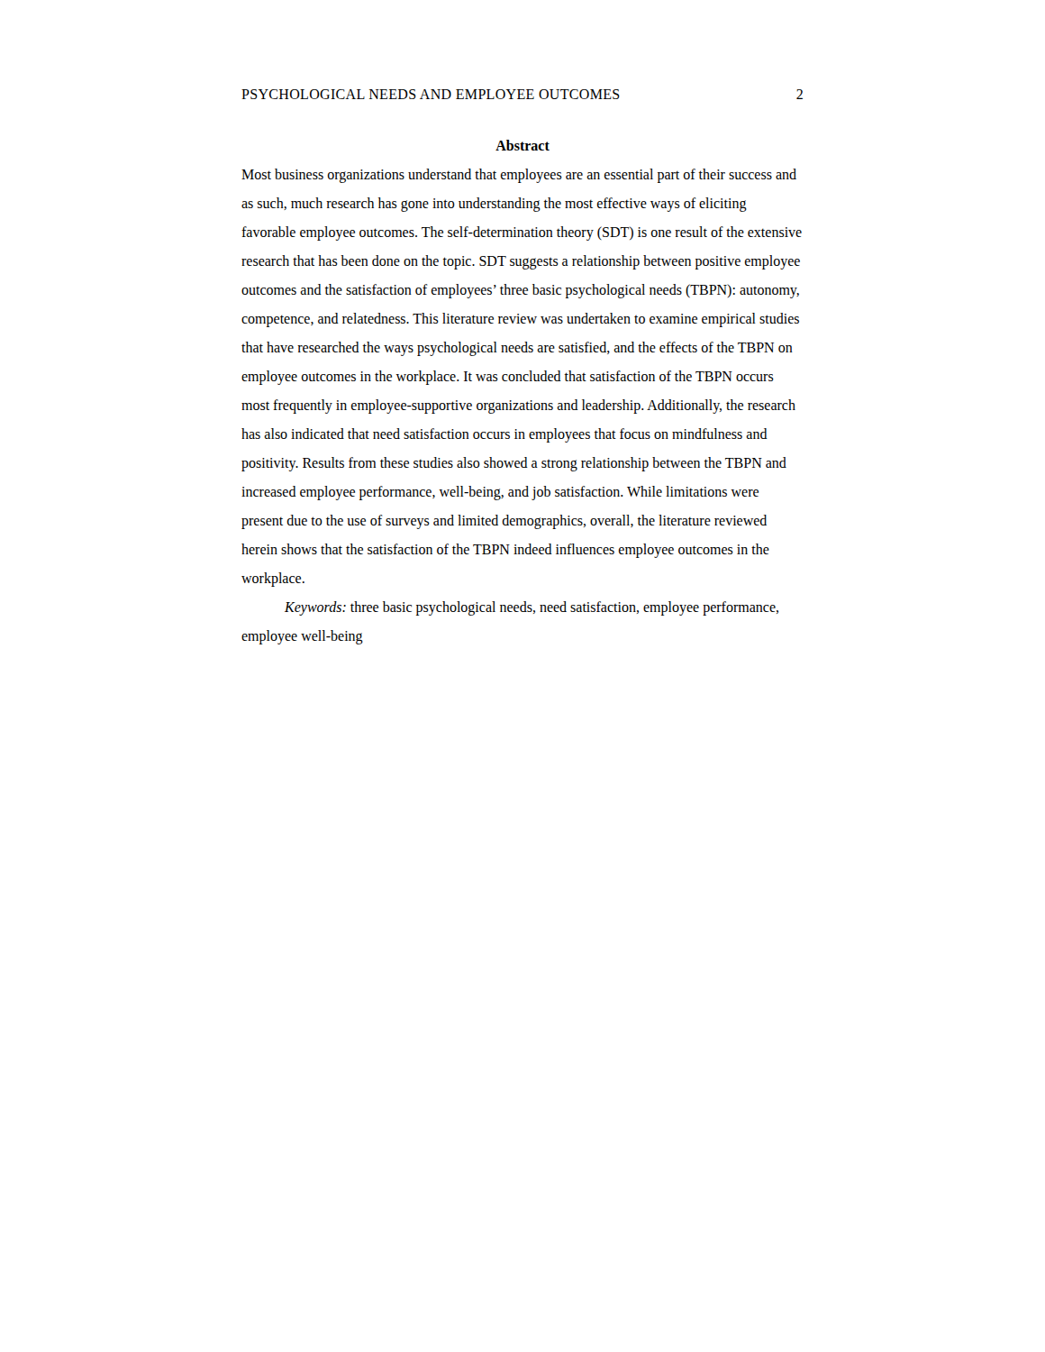Psychological Needs and Employee Outcomes 2
Abstract
Most business organizations understand that employees are an essential part of their success and as such, much research has gone into understanding the most effective ways of eliciting favorable employee outcomes. The self-determination theory (SDT) is one result of the extensive research that has been done on the topic. SDT suggests a relationship between positive employee outcomes and the satisfaction of employees’ three basic psychological needs (TBPN): autonomy, competence, and relatedness. This literature review was undertaken to examine empirical studies that have researched the ways psychological needs are satisfied, and the effects of the TBPN on employee outcomes in the workplace. It was concluded that satisfaction of the TBPN occurs most frequently in employee-supportive organizations and leadership. Additionally, the research has also indicated that need satisfaction occurs in employees that focus on mindfulness and positivity. Results from these studies also showed a strong relationship between the TBPN and increased employee performance, well-being, and job satisfaction. While limitations were present due to the use of surveys and limited demographics, overall, the literature reviewed herein shows that the satisfaction of the TBPN indeed influences employee outcomes in the workplace.
Keywords: three basic psychological needs, need satisfaction, employee performance, employee well-being